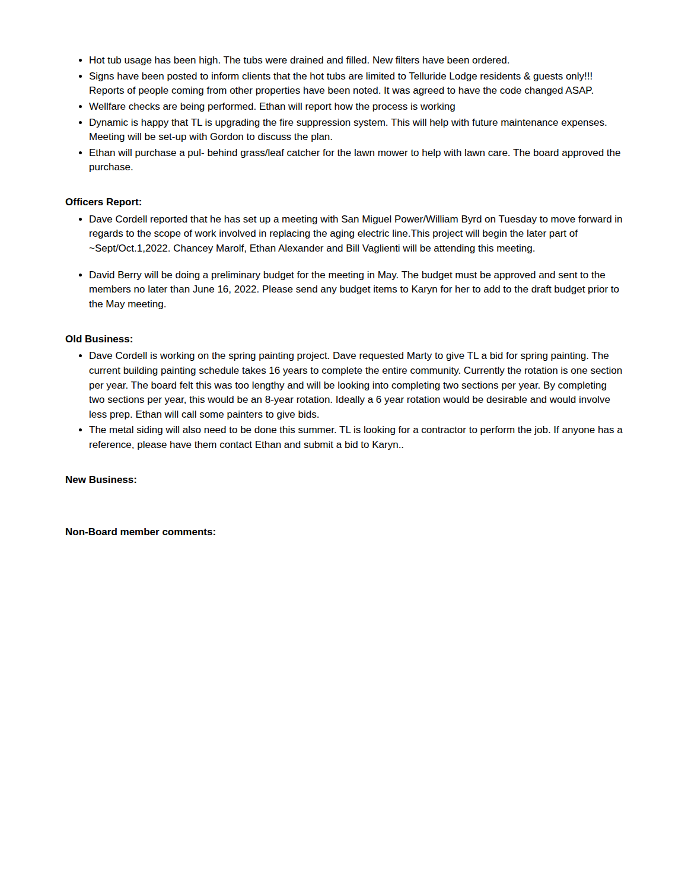Hot tub usage has been high. The tubs were drained and filled. New filters have been ordered.
Signs have been posted to inform clients that the hot tubs are limited to Telluride Lodge residents & guests only!!! Reports of people coming from other properties have been noted. It was agreed to have the code changed ASAP.
Wellfare checks are being performed. Ethan will report how the process is working
Dynamic is happy that TL is upgrading the fire suppression system. This will help with future maintenance expenses. Meeting will be set-up with Gordon to discuss the plan.
Ethan will purchase a pul- behind grass/leaf catcher for the lawn mower to help with lawn care. The board approved the purchase.
Officers Report:
Dave Cordell reported that he has set up a meeting with San Miguel Power/William Byrd on Tuesday to move forward in regards to the scope of work involved in replacing the aging electric line.This project will begin the later part of ~Sept/Oct.1,2022. Chancey Marolf, Ethan Alexander and Bill Vaglienti will be attending this meeting.
David Berry will be doing a preliminary budget for the meeting in May. The budget must be approved and sent to the members no later than June 16, 2022. Please send any budget items to Karyn for her to add to the draft budget prior to the May meeting.
Old Business:
Dave Cordell is working on the spring painting project. Dave requested Marty to give TL a bid for spring painting. The current building painting schedule takes 16 years to complete the entire community. Currently the rotation is one section per year. The board felt this was too lengthy and will be looking into completing two sections per year. By completing two sections per year, this would be an 8-year rotation. Ideally a 6 year rotation would be desirable and would involve less prep. Ethan will call some painters to give bids.
The metal siding will also need to be done this summer. TL is looking for a contractor to perform the job. If anyone has a reference, please have them contact Ethan and submit a bid to Karyn..
New Business:
Non-Board member comments: